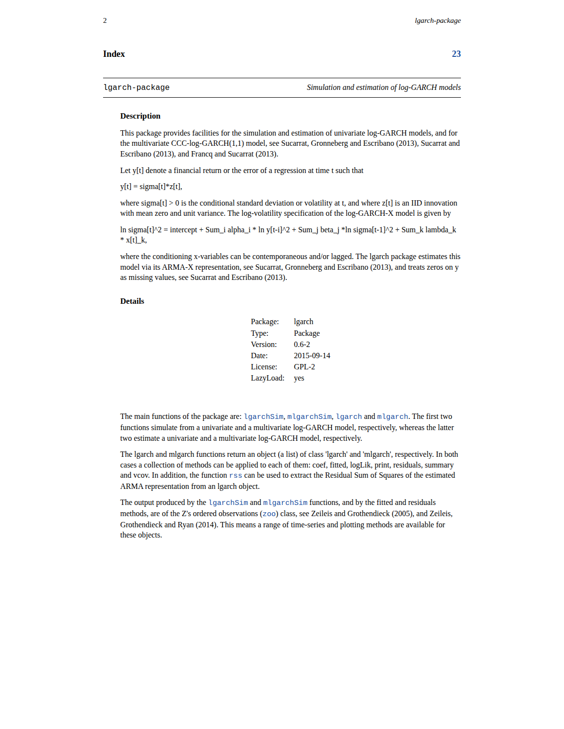2 lgarch-package
Index 23
lgarch-package Simulation and estimation of log-GARCH models
Description
This package provides facilities for the simulation and estimation of univariate log-GARCH models, and for the multivariate CCC-log-GARCH(1,1) model, see Sucarrat, Gronneberg and Escribano (2013), Sucarrat and Escribano (2013), and Francq and Sucarrat (2013).
Let y[t] denote a financial return or the error of a regression at time t such that
y[t] = sigma[t]*z[t],
where sigma[t] > 0 is the conditional standard deviation or volatility at t, and where z[t] is an IID innovation with mean zero and unit variance. The log-volatility specification of the log-GARCH-X model is given by
ln sigma[t]^2 = intercept + Sum_i alpha_i * ln y[t-i]^2 + Sum_j beta_j *ln sigma[t-1]^2 + Sum_k lambda_k * x[t]_k,
where the conditioning x-variables can be contemporaneous and/or lagged. The lgarch package estimates this model via its ARMA-X representation, see Sucarrat, Gronneberg and Escribano (2013), and treats zeros on y as missing values, see Sucarrat and Escribano (2013).
Details
| Package: | lgarch |
| Type: | Package |
| Version: | 0.6-2 |
| Date: | 2015-09-14 |
| License: | GPL-2 |
| LazyLoad: | yes |
The main functions of the package are: lgarchSim, mlgarchSim, lgarch and mlgarch. The first two functions simulate from a univariate and a multivariate log-GARCH model, respectively, whereas the latter two estimate a univariate and a multivariate log-GARCH model, respectively.
The lgarch and mlgarch functions return an object (a list) of class 'lgarch' and 'mlgarch', respectively. In both cases a collection of methods can be applied to each of them: coef, fitted, logLik, print, residuals, summary and vcov. In addition, the function rss can be used to extract the Residual Sum of Squares of the estimated ARMA representation from an lgarch object.
The output produced by the lgarchSim and mlgarchSim functions, and by the fitted and residuals methods, are of the Z's ordered observations (zoo) class, see Zeileis and Grothendieck (2005), and Zeileis, Grothendieck and Ryan (2014). This means a range of time-series and plotting methods are available for these objects.